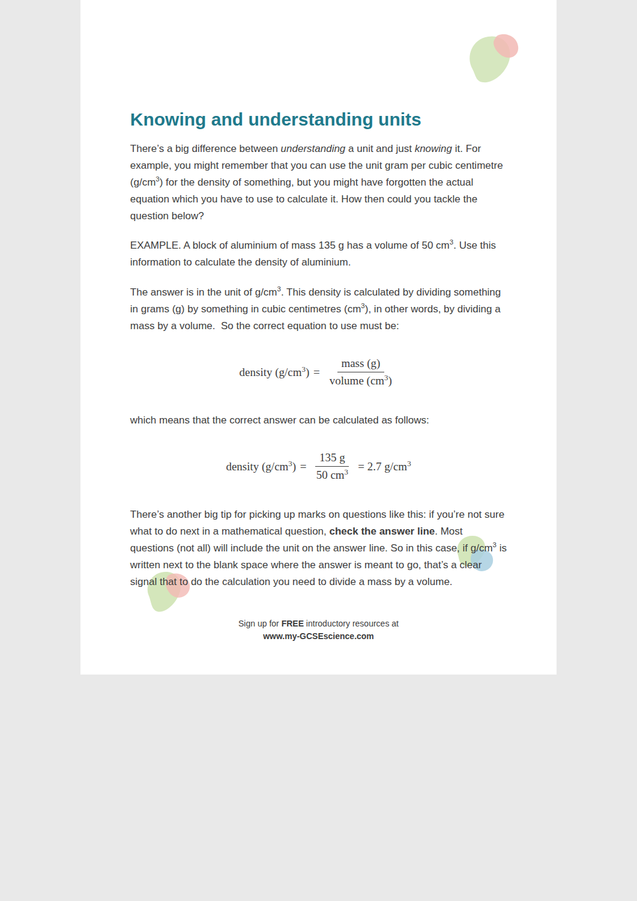Knowing and understanding units
There’s a big difference between understanding a unit and just knowing it. For example, you might remember that you can use the unit gram per cubic centimetre (g/cm3) for the density of something, but you might have forgotten the actual equation which you have to use to calculate it. How then could you tackle the question below?
EXAMPLE. A block of aluminium of mass 135 g has a volume of 50 cm3. Use this information to calculate the density of aluminium.
The answer is in the unit of g/cm3. This density is calculated by dividing something in grams (g) by something in cubic centimetres (cm3), in other words, by dividing a mass by a volume. So the correct equation to use must be:
density (g/cm3) = mass (g) volume (cm3)
which means that the correct answer can be calculated as follows:
density (g/cm3) = 135 g 50 cm3 = 2.7 g/cm3
There’s another big tip for picking up marks on questions like this: if you’re not sure what to do next in a mathematical question, check the answer line. Most questions (not all) will include the unit on the answer line. So in this case, if g/cm3 is written next to the blank space where the answer is meant to go, that’s a clear signal that to do the calculation you need to divide a mass by a volume.
Sign up for FREE introductory resources at
www.my-GCSEscience.com